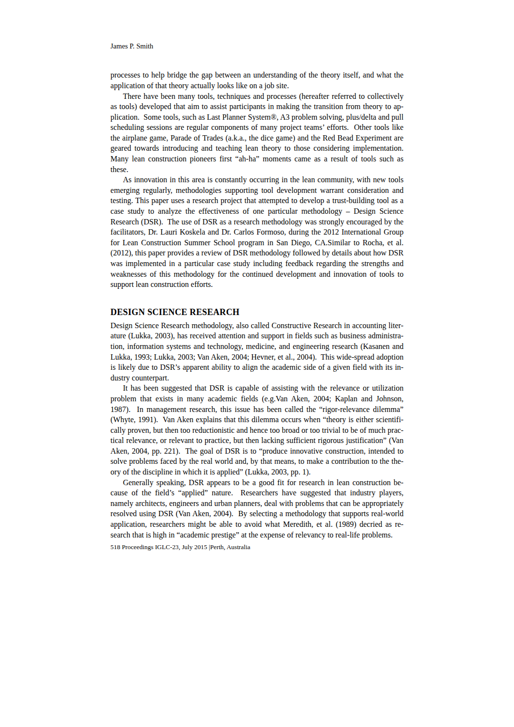James P. Smith
processes to help bridge the gap between an understanding of the theory itself, and what the application of that theory actually looks like on a job site.
There have been many tools, techniques and processes (hereafter referred to collectively as tools) developed that aim to assist participants in making the transition from theory to application. Some tools, such as Last Planner System®, A3 problem solving, plus/delta and pull scheduling sessions are regular components of many project teams’ efforts. Other tools like the airplane game, Parade of Trades (a.k.a., the dice game) and the Red Bead Experiment are geared towards introducing and teaching lean theory to those considering implementation. Many lean construction pioneers first “ah-ha” moments came as a result of tools such as these.
As innovation in this area is constantly occurring in the lean community, with new tools emerging regularly, methodologies supporting tool development warrant consideration and testing. This paper uses a research project that attempted to develop a trust-building tool as a case study to analyze the effectiveness of one particular methodology – Design Science Research (DSR). The use of DSR as a research methodology was strongly encouraged by the facilitators, Dr. Lauri Koskela and Dr. Carlos Formoso, during the 2012 International Group for Lean Construction Summer School program in San Diego, CA.Similar to Rocha, et al. (2012), this paper provides a review of DSR methodology followed by details about how DSR was implemented in a particular case study including feedback regarding the strengths and weaknesses of this methodology for the continued development and innovation of tools to support lean construction efforts.
DESIGN SCIENCE RESEARCH
Design Science Research methodology, also called Constructive Research in accounting literature (Lukka, 2003), has received attention and support in fields such as business administration, information systems and technology, medicine, and engineering research (Kasanen and Lukka, 1993; Lukka, 2003; Van Aken, 2004; Hevner, et al., 2004). This wide-spread adoption is likely due to DSR’s apparent ability to align the academic side of a given field with its industry counterpart.
It has been suggested that DSR is capable of assisting with the relevance or utilization problem that exists in many academic fields (e.g.Van Aken, 2004; Kaplan and Johnson, 1987). In management research, this issue has been called the “rigor-relevance dilemma” (Whyte, 1991). Van Aken explains that this dilemma occurs when “theory is either scientifically proven, but then too reductionistic and hence too broad or too trivial to be of much practical relevance, or relevant to practice, but then lacking sufficient rigorous justification” (Van Aken, 2004, pp. 221). The goal of DSR is to “produce innovative construction, intended to solve problems faced by the real world and, by that means, to make a contribution to the theory of the discipline in which it is applied” (Lukka, 2003, pp. 1).
Generally speaking, DSR appears to be a good fit for research in lean construction because of the field’s “applied” nature. Researchers have suggested that industry players, namely architects, engineers and urban planners, deal with problems that can be appropriately resolved using DSR (Van Aken, 2004). By selecting a methodology that supports real-world application, researchers might be able to avoid what Meredith, et al. (1989) decried as research that is high in “academic prestige” at the expense of relevancy to real-life problems.
518 Proceedings IGLC-23, July 2015 |Perth, Australia